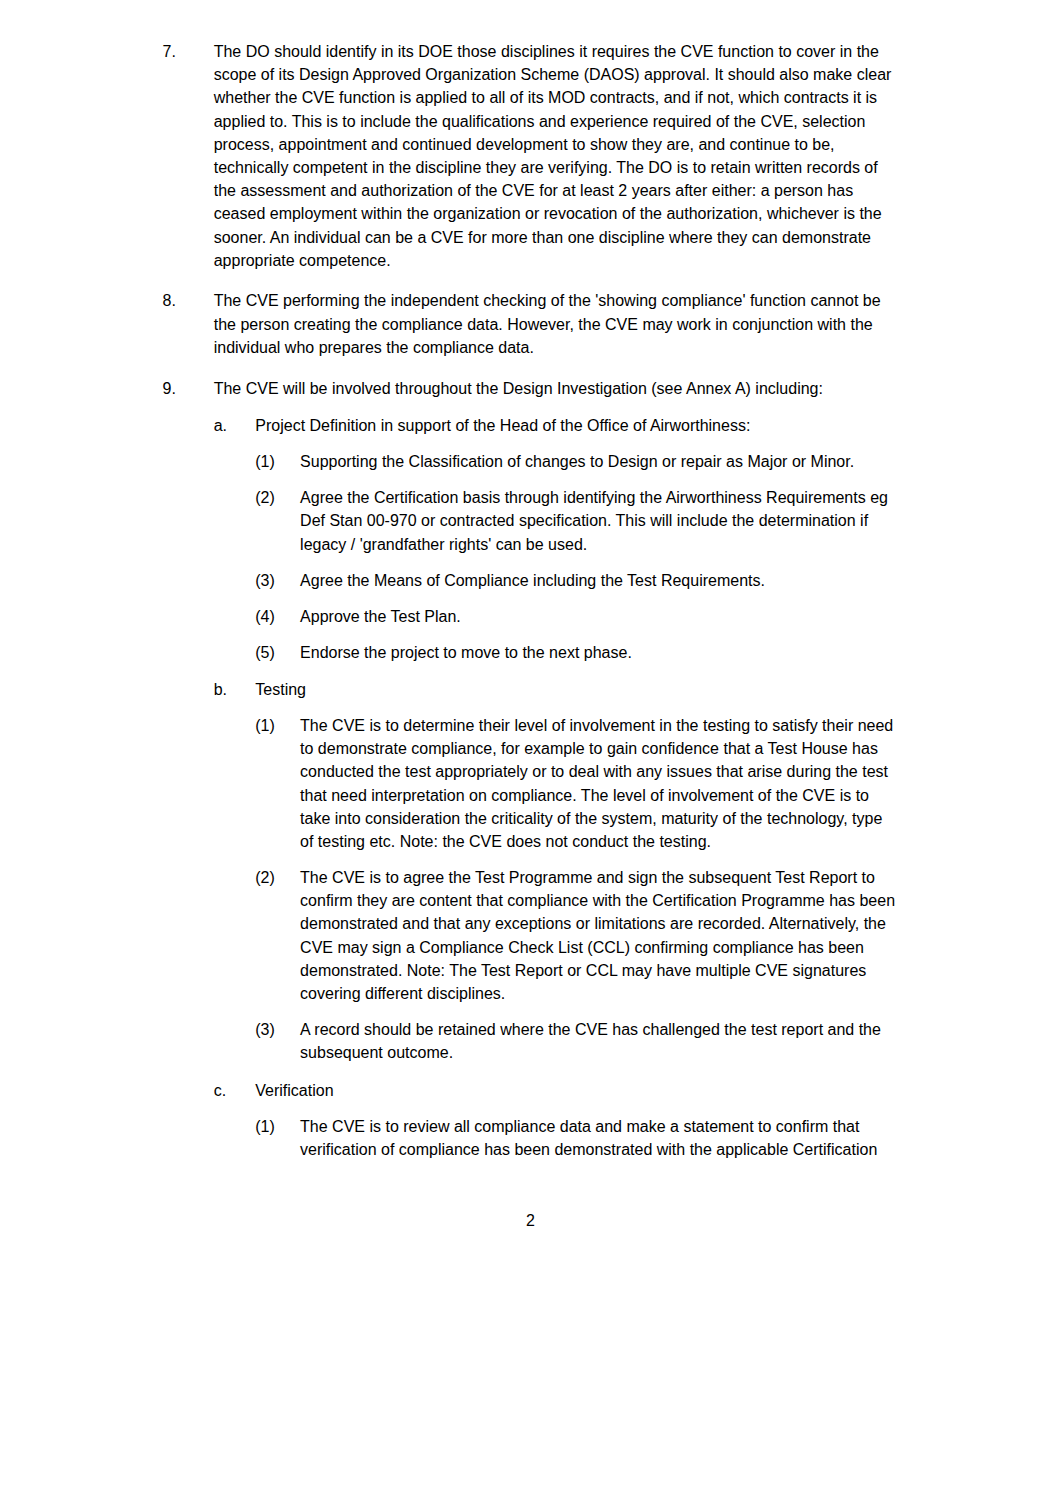7.
The DO should identify in its DOE those disciplines it requires the CVE function to cover in the scope of its Design Approved Organization Scheme (DAOS) approval. It should also make clear whether the CVE function is applied to all of its MOD contracts, and if not, which contracts it is applied to. This is to include the qualifications and experience required of the CVE, selection process, appointment and continued development to show they are, and continue to be, technically competent in the discipline they are verifying. The DO is to retain written records of the assessment and authorization of the CVE for at least 2 years after either: a person has ceased employment within the organization or revocation of the authorization, whichever is the sooner. An individual can be a CVE for more than one discipline where they can demonstrate appropriate competence.
8.
The CVE performing the independent checking of the 'showing compliance' function cannot be the person creating the compliance data. However, the CVE may work in conjunction with the individual who prepares the compliance data.
9.
The CVE will be involved throughout the Design Investigation (see Annex A) including:
a.
Project Definition in support of the Head of the Office of Airworthiness:
(1)
Supporting the Classification of changes to Design or repair as Major or Minor.
(2)
Agree the Certification basis through identifying the Airworthiness Requirements eg Def Stan 00-970 or contracted specification. This will include the determination if legacy / 'grandfather rights' can be used.
(3)
Agree the Means of Compliance including the Test Requirements.
(4)
Approve the Test Plan.
(5)
Endorse the project to move to the next phase.
b.
Testing
(1)
The CVE is to determine their level of involvement in the testing to satisfy their need to demonstrate compliance, for example to gain confidence that a Test House has conducted the test appropriately or to deal with any issues that arise during the test that need interpretation on compliance. The level of involvement of the CVE is to take into consideration the criticality of the system, maturity of the technology, type of testing etc. Note: the CVE does not conduct the testing.
(2)
The CVE is to agree the Test Programme and sign the subsequent Test Report to confirm they are content that compliance with the Certification Programme has been demonstrated and that any exceptions or limitations are recorded. Alternatively, the CVE may sign a Compliance Check List (CCL) confirming compliance has been demonstrated. Note: The Test Report or CCL may have multiple CVE signatures covering different disciplines.
(3)
A record should be retained where the CVE has challenged the test report and the subsequent outcome.
c.
Verification
(1)
The CVE is to review all compliance data and make a statement to confirm that verification of compliance has been demonstrated with the applicable Certification
2